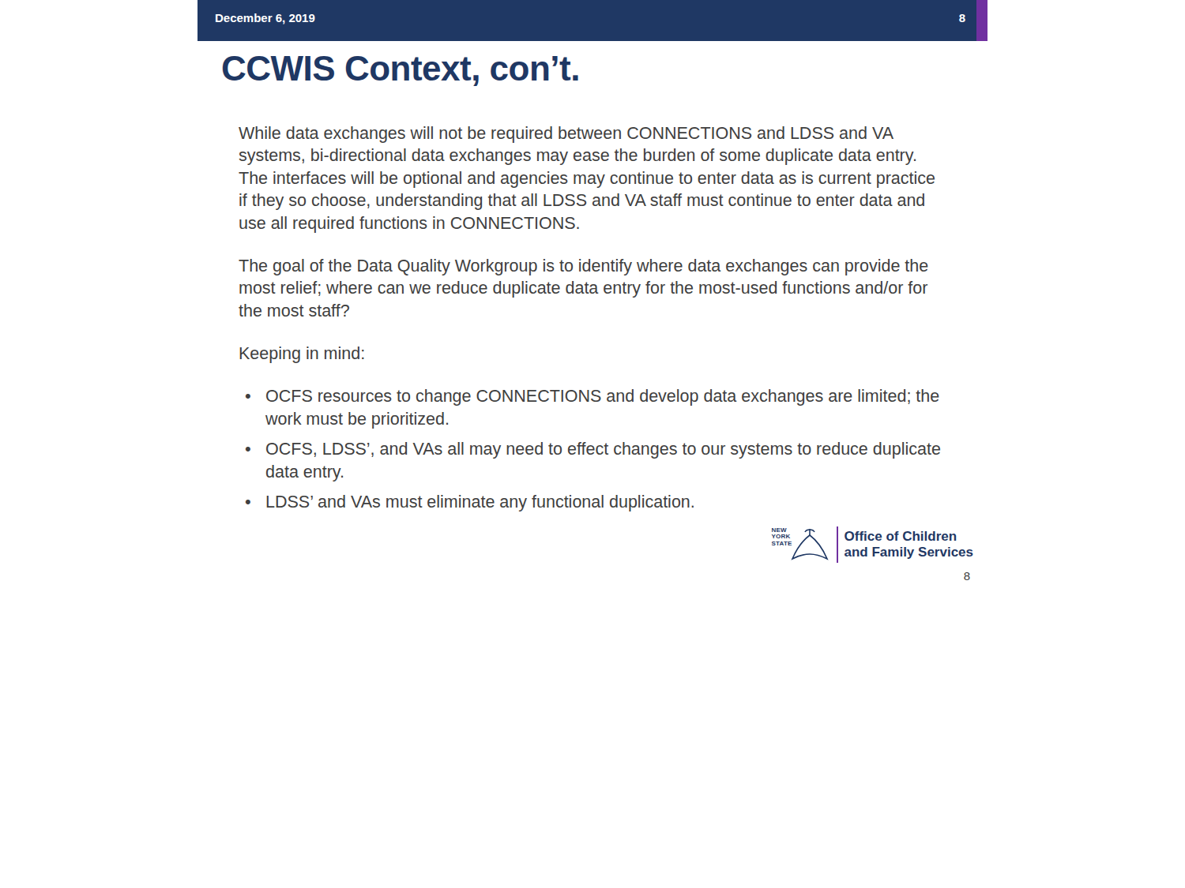December 6, 2019
8
CCWIS Context, con’t.
While data exchanges will not be required between CONNECTIONS and LDSS and VA systems, bi-directional data exchanges may ease the burden of some duplicate data entry. The interfaces will be optional and agencies may continue to enter data as is current practice if they so choose, understanding that all LDSS and VA staff must continue to enter data and use all required functions in CONNECTIONS.
The goal of the Data Quality Workgroup is to identify where data exchanges can provide the most relief; where can we reduce duplicate data entry for the most-used functions and/or for the most staff?
Keeping in mind:
OCFS resources to change CONNECTIONS and develop data exchanges are limited; the work must be prioritized.
OCFS, LDSS’, and VAs all may need to effect changes to our systems to reduce duplicate data entry.
LDSS’ and VAs must eliminate any functional duplication.
NEW
YORK
STATE
Office of Children
and Family Services
8